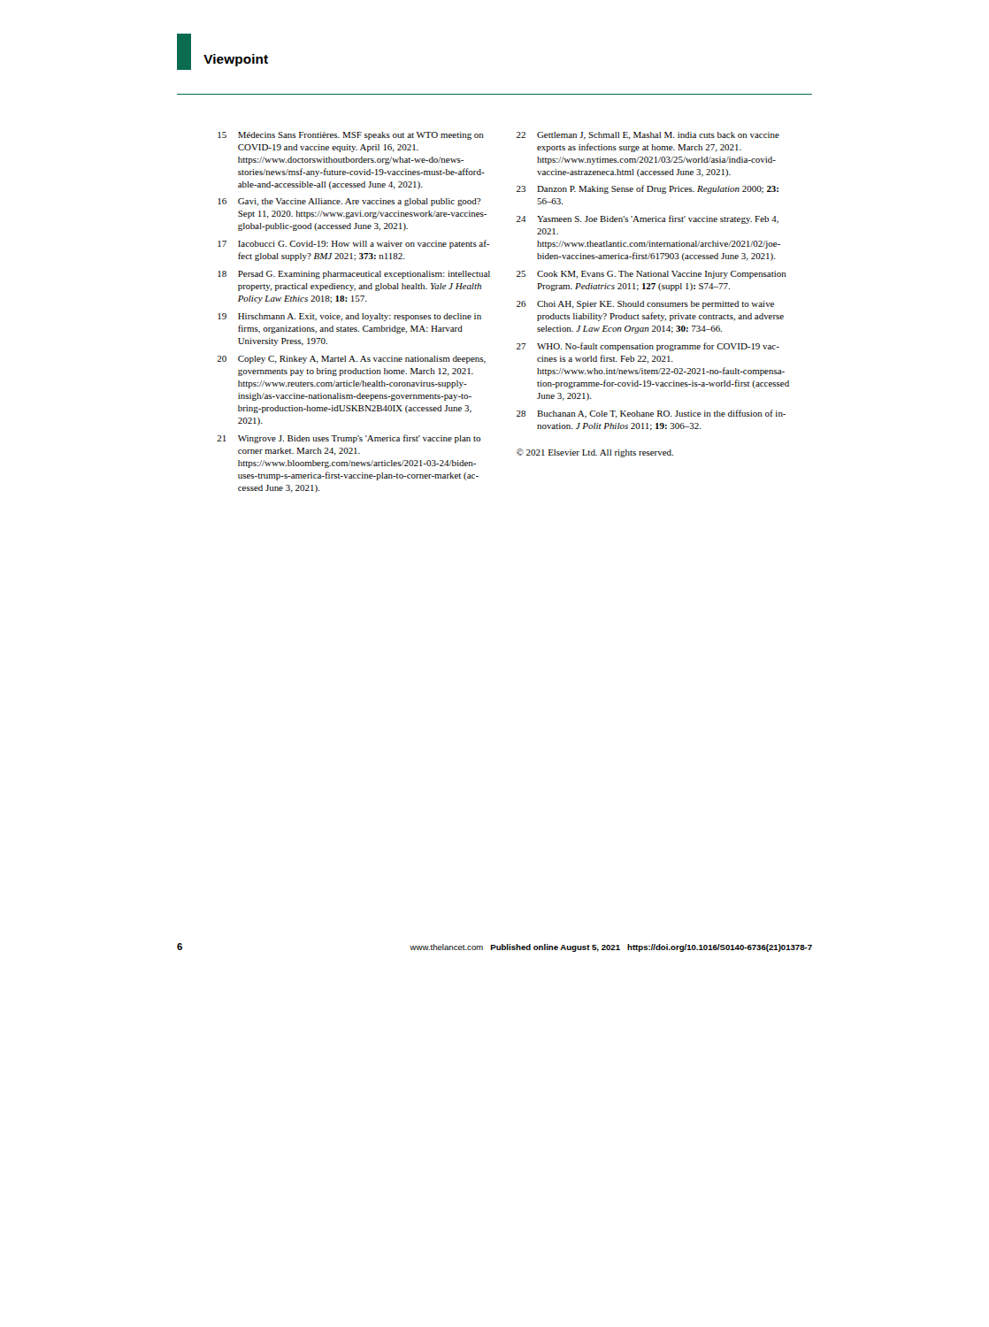Viewpoint
15 Médecins Sans Frontières. MSF speaks out at WTO meeting on COVID-19 and vaccine equity. April 16, 2021. https://www.doctorswithoutborders.org/what-we-do/news-stories/news/msf-any-future-covid-19-vaccines-must-be-affordable-and-accessible-all (accessed June 4, 2021).
16 Gavi, the Vaccine Alliance. Are vaccines a global public good? Sept 11, 2020. https://www.gavi.org/vaccineswork/are-vaccines-global-public-good (accessed June 3, 2021).
17 Iacobucci G. Covid-19: How will a waiver on vaccine patents affect global supply? BMJ 2021; 373: n1182.
18 Persad G. Examining pharmaceutical exceptionalism: intellectual property, practical expediency, and global health. Yale J Health Policy Law Ethics 2018; 18: 157.
19 Hirschmann A. Exit, voice, and loyalty: responses to decline in firms, organizations, and states. Cambridge, MA: Harvard University Press, 1970.
20 Copley C, Rinkey A, Martel A. As vaccine nationalism deepens, governments pay to bring production home. March 12, 2021. https://www.reuters.com/article/health-coronavirus-supply-insigh/as-vaccine-nationalism-deepens-governments-pay-to-bring-production-home-idUSKBN2B40IX (accessed June 3, 2021).
21 Wingrove J. Biden uses Trump's 'America first' vaccine plan to corner market. March 24, 2021. https://www.bloomberg.com/news/articles/2021-03-24/biden-uses-trump-s-america-first-vaccine-plan-to-corner-market (accessed June 3, 2021).
22 Gettleman J, Schmall E, Mashal M. india cuts back on vaccine exports as infections surge at home. March 27, 2021. https://www.nytimes.com/2021/03/25/world/asia/india-covid-vaccine-astrazeneca.html (accessed June 3, 2021).
23 Danzon P. Making Sense of Drug Prices. Regulation 2000; 23: 56–63.
24 Yasmeen S. Joe Biden's 'America first' vaccine strategy. Feb 4, 2021. https://www.theatlantic.com/international/archive/2021/02/joe-biden-vaccines-america-first/617903 (accessed June 3, 2021).
25 Cook KM, Evans G. The National Vaccine Injury Compensation Program. Pediatrics 2011; 127 (suppl 1): S74–77.
26 Choi AH, Spier KE. Should consumers be permitted to waive products liability? Product safety, private contracts, and adverse selection. J Law Econ Organ 2014; 30: 734–66.
27 WHO. No-fault compensation programme for COVID-19 vaccines is a world first. Feb 22, 2021. https://www.who.int/news/item/22-02-2021-no-fault-compensation-programme-for-covid-19-vaccines-is-a-world-first (accessed June 3, 2021).
28 Buchanan A, Cole T, Keohane RO. Justice in the diffusion of innovation. J Polit Philos 2011; 19: 306–32.
© 2021 Elsevier Ltd. All rights reserved.
6
www.thelancet.com Published online August 5, 2021 https://doi.org/10.1016/S0140-6736(21)01378-7